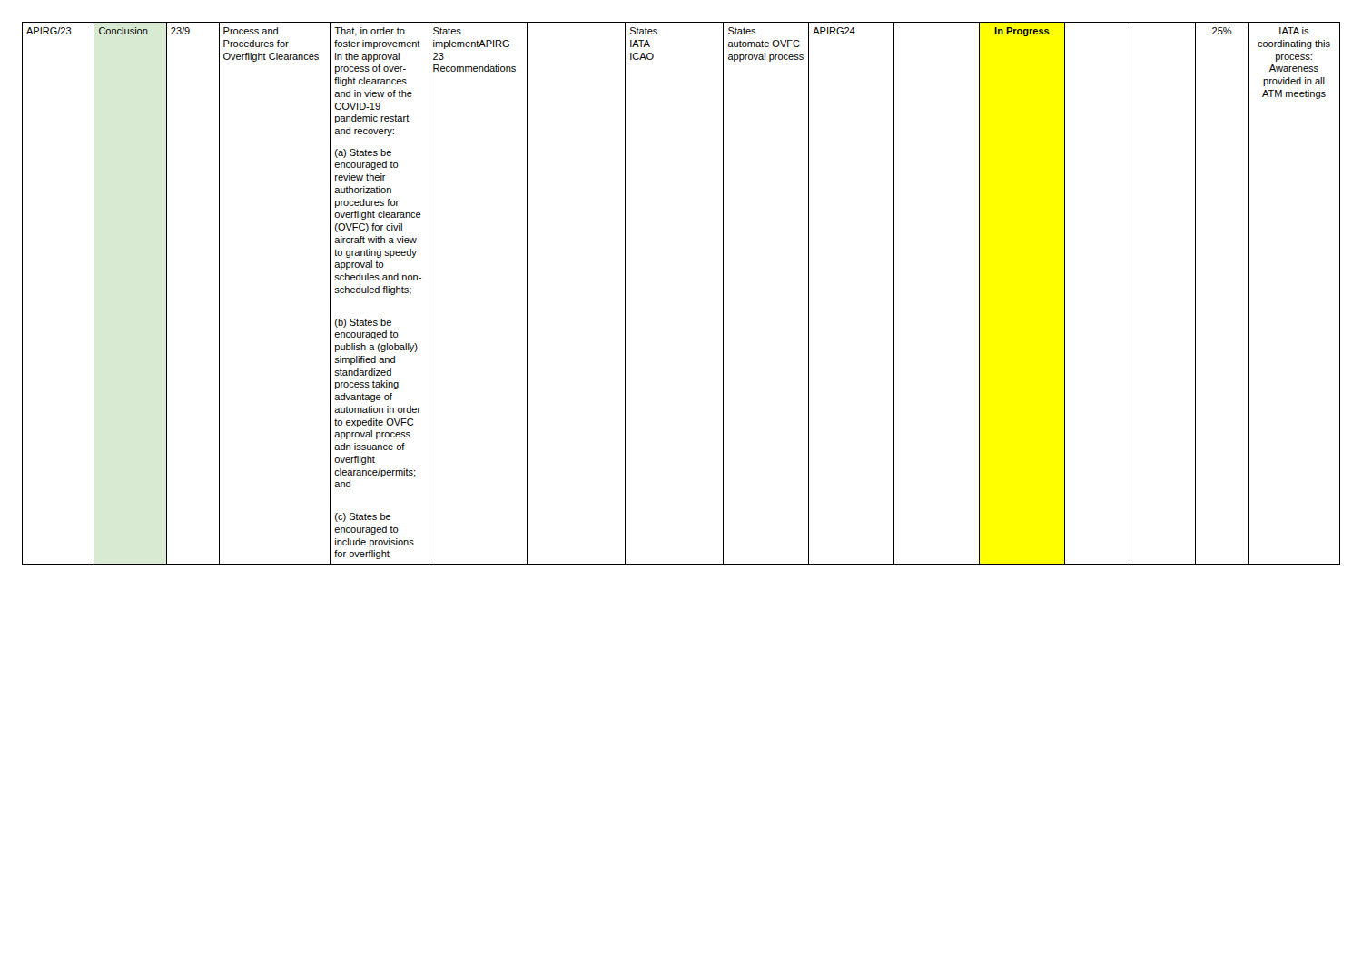| APIRG/23 | Conclusion | 23/9 | Process and Procedures for Overflight Clearances | That, in order to foster improvement in the approval process of over-flight clearances and in view of the COVID-19 pandemic restart and recovery: (a) States be encouraged to review their authorization procedures for overflight clearance (OVFC) for civil aircraft with a view to granting speedy approval to schedules and non-scheduled flights; (b) States be encouraged to publish a (globally) simplified and standardized process taking advantage of automation in order to expedite OVFC approval process adn issuance of overflight clearance/permits; and (c) States be encouraged to include provisions for overflight | States implementAPIRG 23 Recommendations | | States IATA ICAO | States automate OVFC approval process | APIRG24 | | In Progress | | | 25% | IATA is coordinating this process: Awareness provided in all ATM meetings |